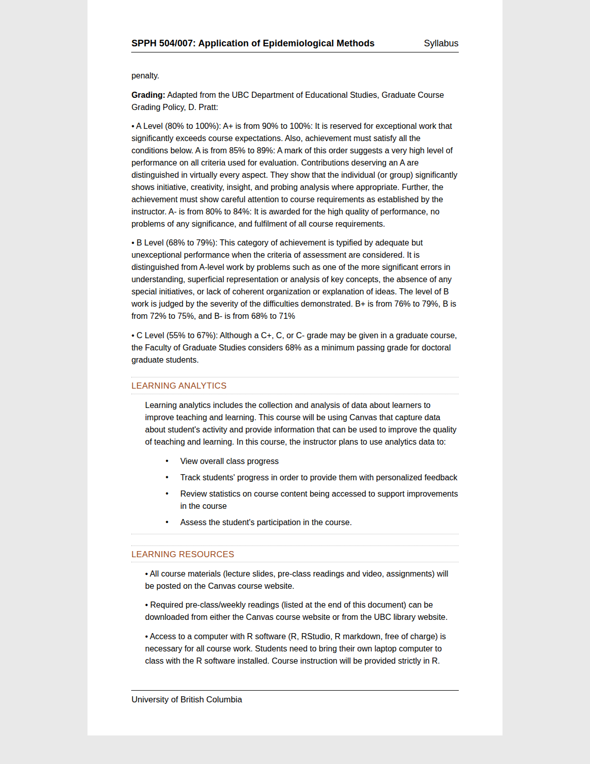SPPH 504/007: Application of Epidemiological Methods
Syllabus
penalty.
Grading: Adapted from the UBC Department of Educational Studies, Graduate Course Grading Policy, D. Pratt:
• A Level (80% to 100%): A+ is from 90% to 100%: It is reserved for exceptional work that significantly exceeds course expectations. Also, achievement must satisfy all the conditions below. A is from 85% to 89%: A mark of this order suggests a very high level of performance on all criteria used for evaluation. Contributions deserving an A are distinguished in virtually every aspect. They show that the individual (or group) significantly shows initiative, creativity, insight, and probing analysis where appropriate. Further, the achievement must show careful attention to course requirements as established by the instructor. A- is from 80% to 84%: It is awarded for the high quality of performance, no problems of any significance, and fulfilment of all course requirements.
• B Level (68% to 79%): This category of achievement is typified by adequate but unexceptional performance when the criteria of assessment are considered. It is distinguished from A-level work by problems such as one of the more significant errors in understanding, superficial representation or analysis of key concepts, the absence of any special initiatives, or lack of coherent organization or explanation of ideas. The level of B work is judged by the severity of the difficulties demonstrated. B+ is from 76% to 79%, B is from 72% to 75%, and B- is from 68% to 71%
• C Level (55% to 67%): Although a C+, C, or C- grade may be given in a graduate course, the Faculty of Graduate Studies considers 68% as a minimum passing grade for doctoral graduate students.
LEARNING ANALYTICS
Learning analytics includes the collection and analysis of data about learners to improve teaching and learning. This course will be using Canvas that capture data about student's activity and provide information that can be used to improve the quality of teaching and learning. In this course, the instructor plans to use analytics data to:
View overall class progress
Track students' progress in order to provide them with personalized feedback
Review statistics on course content being accessed to support improvements in the course
Assess the student's participation in the course.
LEARNING RESOURCES
• All course materials (lecture slides, pre-class readings and video, assignments) will be posted on the Canvas course website.
• Required pre-class/weekly readings (listed at the end of this document) can be downloaded from either the Canvas course website or from the UBC library website.
• Access to a computer with R software (R, RStudio, R markdown, free of charge) is necessary for all course work. Students need to bring their own laptop computer to class with the R software installed. Course instruction will be provided strictly in R.
University of British Columbia